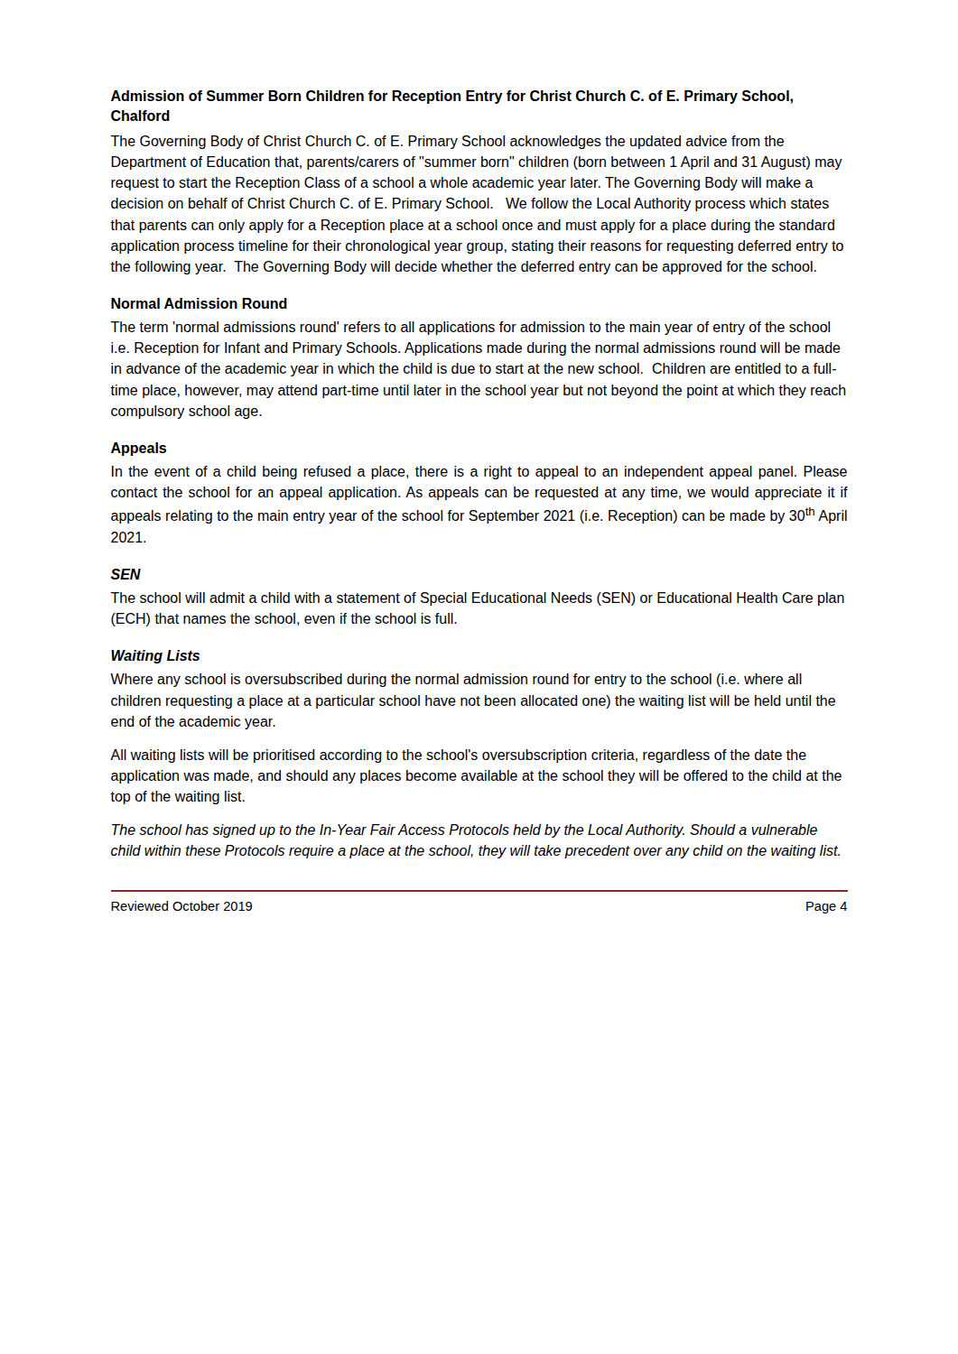Admission of Summer Born Children for Reception Entry for Christ Church C. of E. Primary School, Chalford
The Governing Body of Christ Church C. of E. Primary School acknowledges the updated advice from the Department of Education that, parents/carers of "summer born" children (born between 1 April and 31 August) may request to start the Reception Class of a school a whole academic year later. The Governing Body will make a decision on behalf of Christ Church C. of E. Primary School. We follow the Local Authority process which states that parents can only apply for a Reception place at a school once and must apply for a place during the standard application process timeline for their chronological year group, stating their reasons for requesting deferred entry to the following year. The Governing Body will decide whether the deferred entry can be approved for the school.
Normal Admission Round
The term 'normal admissions round' refers to all applications for admission to the main year of entry of the school i.e. Reception for Infant and Primary Schools. Applications made during the normal admissions round will be made in advance of the academic year in which the child is due to start at the new school. Children are entitled to a full-time place, however, may attend part-time until later in the school year but not beyond the point at which they reach compulsory school age.
Appeals
In the event of a child being refused a place, there is a right to appeal to an independent appeal panel. Please contact the school for an appeal application. As appeals can be requested at any time, we would appreciate it if appeals relating to the main entry year of the school for September 2021 (i.e. Reception) can be made by 30th April 2021.
SEN
The school will admit a child with a statement of Special Educational Needs (SEN) or Educational Health Care plan (ECH) that names the school, even if the school is full.
Waiting Lists
Where any school is oversubscribed during the normal admission round for entry to the school (i.e. where all children requesting a place at a particular school have not been allocated one) the waiting list will be held until the end of the academic year.
All waiting lists will be prioritised according to the school's oversubscription criteria, regardless of the date the application was made, and should any places become available at the school they will be offered to the child at the top of the waiting list.
The school has signed up to the In-Year Fair Access Protocols held by the Local Authority. Should a vulnerable child within these Protocols require a place at the school, they will take precedent over any child on the waiting list.
Reviewed October 2019 Page 4